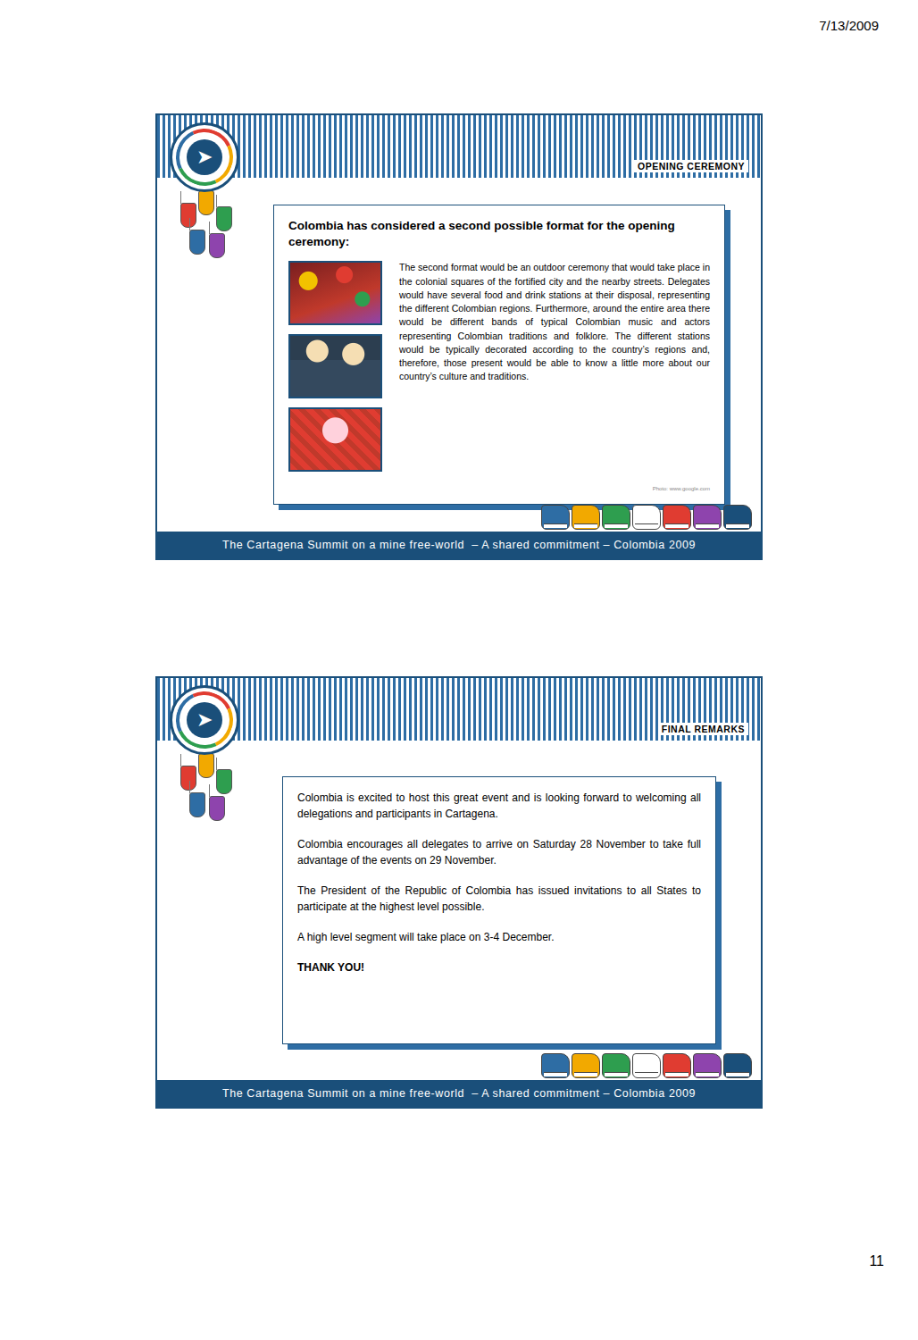7/13/2009
OPENING CEREMONY
➤
Colombia has considered a second possible format for the opening ceremony:
The second format would be an outdoor ceremony that would take place in the colonial squares of the fortified city and the nearby streets. Delegates would have several food and drink stations at their disposal, representing the different Colombian regions. Furthermore, around the entire area there would be different bands of typical Colombian music and actors representing Colombian traditions and folklore. The different stations would be typically decorated according to the country’s regions and, therefore, those present would be able to know a little more about our country’s culture and traditions.
Photo: www.google.com
The Cartagena Summit on a mine free-world – A shared commitment – Colombia 2009
FINAL REMARKS
➤
Colombia is excited to host this great event and is looking forward to welcoming all delegations and participants in Cartagena.
Colombia encourages all delegates to arrive on Saturday 28 November to take full advantage of the events on 29 November.
The President of the Republic of Colombia has issued invitations to all States to participate at the highest level possible.
A high level segment will take place on 3-4 December.
THANK YOU!
The Cartagena Summit on a mine free-world – A shared commitment – Colombia 2009
11